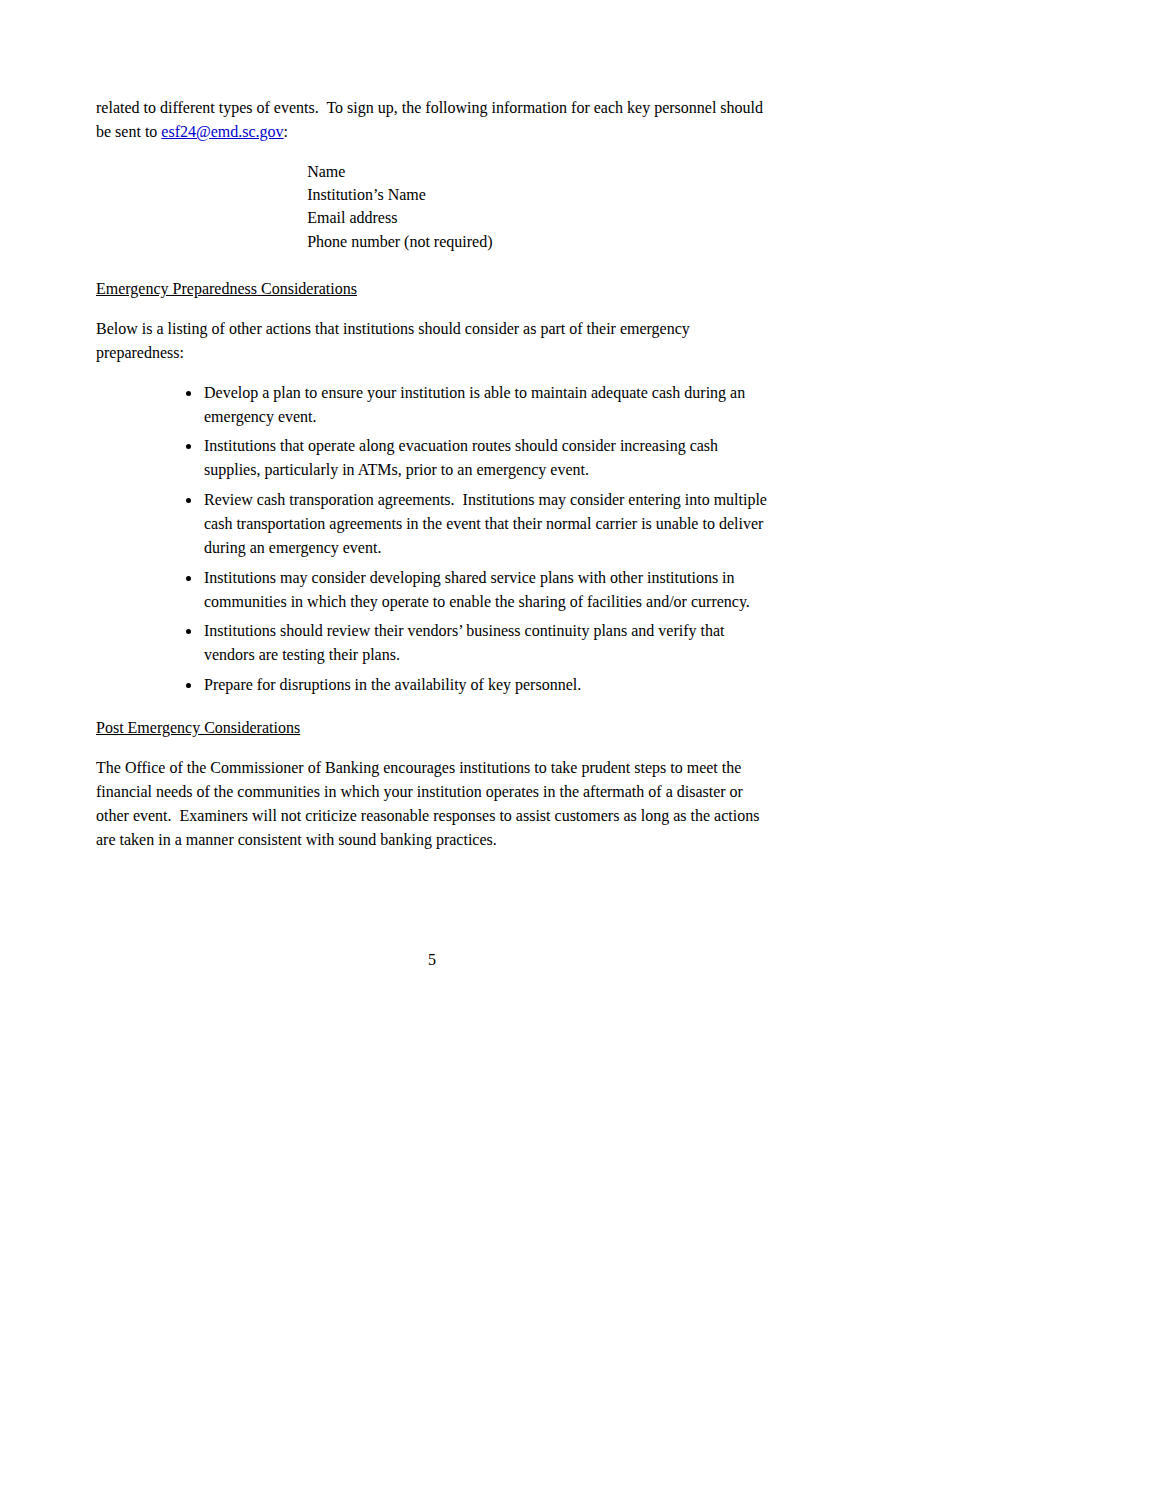related to different types of events. To sign up, the following information for each key personnel should be sent to esf24@emd.sc.gov:
Name
Institution’s Name
Email address
Phone number (not required)
Emergency Preparedness Considerations
Below is a listing of other actions that institutions should consider as part of their emergency preparedness:
Develop a plan to ensure your institution is able to maintain adequate cash during an emergency event.
Institutions that operate along evacuation routes should consider increasing cash supplies, particularly in ATMs, prior to an emergency event.
Review cash transporation agreements. Institutions may consider entering into multiple cash transportation agreements in the event that their normal carrier is unable to deliver during an emergency event.
Institutions may consider developing shared service plans with other institutions in communities in which they operate to enable the sharing of facilities and/or currency.
Institutions should review their vendors’ business continuity plans and verify that vendors are testing their plans.
Prepare for disruptions in the availability of key personnel.
Post Emergency Considerations
The Office of the Commissioner of Banking encourages institutions to take prudent steps to meet the financial needs of the communities in which your institution operates in the aftermath of a disaster or other event. Examiners will not criticize reasonable responses to assist customers as long as the actions are taken in a manner consistent with sound banking practices.
5